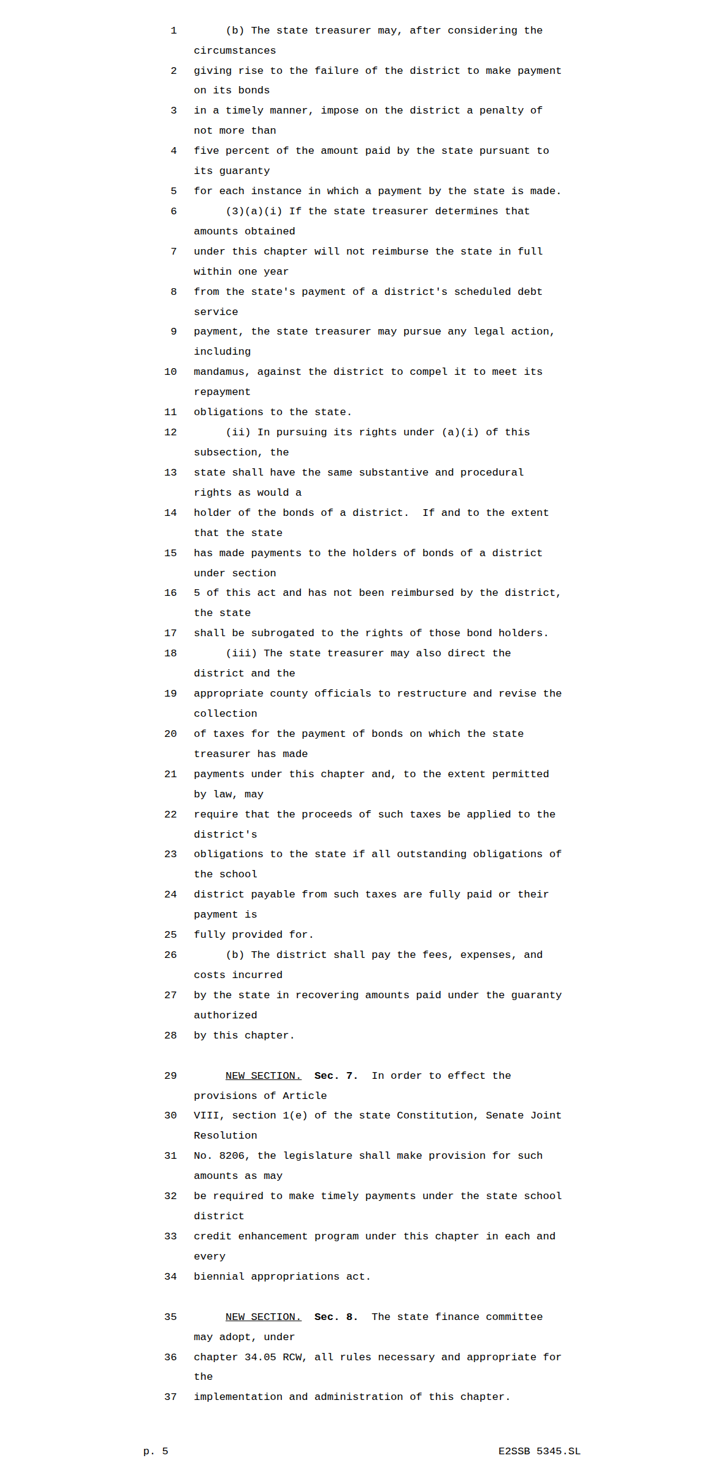1 (b) The state treasurer may, after considering the circumstances
2 giving rise to the failure of the district to make payment on its bonds
3 in a timely manner, impose on the district a penalty of not more than
4 five percent of the amount paid by the state pursuant to its guaranty
5 for each instance in which a payment by the state is made.
6 (3)(a)(i) If the state treasurer determines that amounts obtained
7 under this chapter will not reimburse the state in full within one year
8 from the state's payment of a district's scheduled debt service
9 payment, the state treasurer may pursue any legal action, including
10 mandamus, against the district to compel it to meet its repayment
11 obligations to the state.
12 (ii) In pursuing its rights under (a)(i) of this subsection, the
13 state shall have the same substantive and procedural rights as would a
14 holder of the bonds of a district. If and to the extent that the state
15 has made payments to the holders of bonds of a district under section
165 of this act and has not been reimbursed by the district, the state
17 shall be subrogated to the rights of those bond holders.
18 (iii) The state treasurer may also direct the district and the
19 appropriate county officials to restructure and revise the collection
20 of taxes for the payment of bonds on which the state treasurer has made
21 payments under this chapter and, to the extent permitted by law, may
22 require that the proceeds of such taxes be applied to the district's
23 obligations to the state if all outstanding obligations of the school
24 district payable from such taxes are fully paid or their payment is
25 fully provided for.
26 (b) The district shall pay the fees, expenses, and costs incurred
27 by the state in recovering amounts paid under the guaranty authorized
28 by this chapter.
29 NEW SECTION. Sec. 7. In order to effect the provisions of Article
30 VIII, section 1(e) of the state Constitution, Senate Joint Resolution
31 No. 8206, the legislature shall make provision for such amounts as may
32 be required to make timely payments under the state school district
33 credit enhancement program under this chapter in each and every
34 biennial appropriations act.
35 NEW SECTION. Sec. 8. The state finance committee may adopt, under
36 chapter 34.05 RCW, all rules necessary and appropriate for the
37 implementation and administration of this chapter.
p. 5 E2SSB 5345.SL